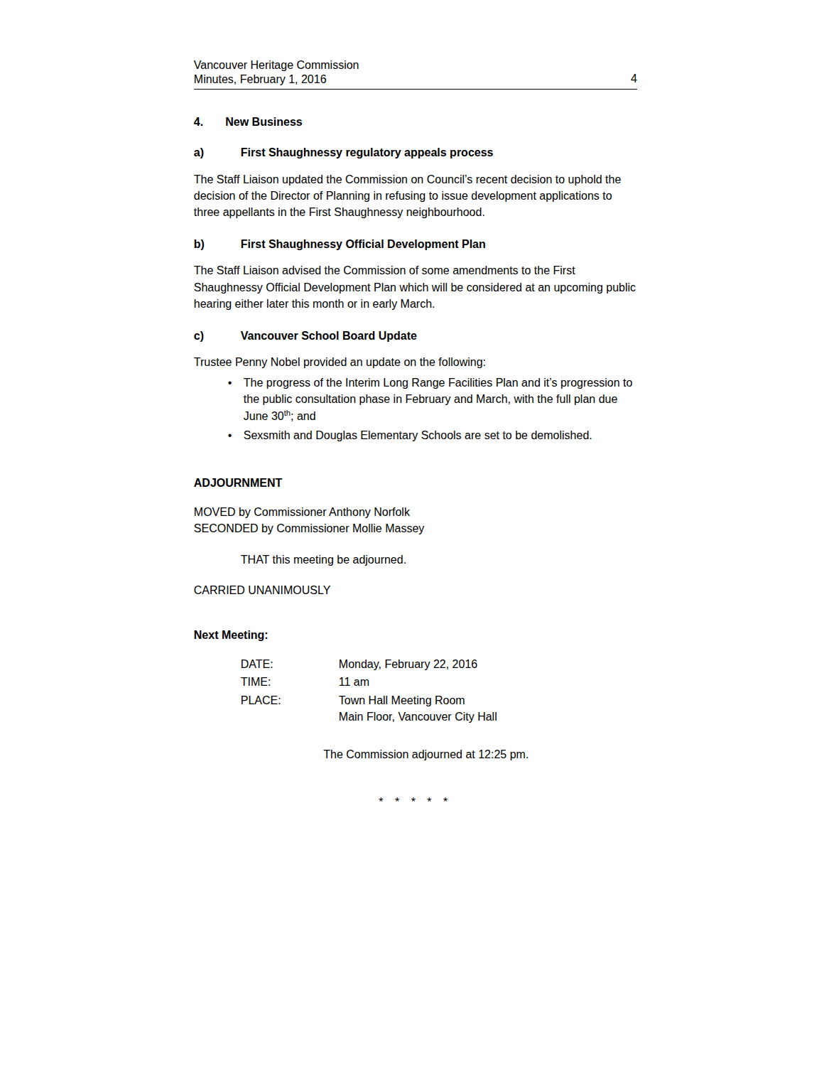Vancouver Heritage Commission
Minutes, February 1, 2016
4
4. New Business
a) First Shaughnessy regulatory appeals process
The Staff Liaison updated the Commission on Council’s recent decision to uphold the decision of the Director of Planning in refusing to issue development applications to three appellants in the First Shaughnessy neighbourhood.
b) First Shaughnessy Official Development Plan
The Staff Liaison advised the Commission of some amendments to the First Shaughnessy Official Development Plan which will be considered at an upcoming public hearing either later this month or in early March.
c) Vancouver School Board Update
Trustee Penny Nobel provided an update on the following:
The progress of the Interim Long Range Facilities Plan and it’s progression to the public consultation phase in February and March, with the full plan due June 30th; and
Sexsmith and Douglas Elementary Schools are set to be demolished.
ADJOURNMENT
MOVED by Commissioner Anthony Norfolk
SECONDED by Commissioner Mollie Massey
THAT this meeting be adjourned.
CARRIED UNANIMOUSLY
Next Meeting:
| DATE: | Monday, February 22, 2016 |
| TIME: | 11 am |
| PLACE: | Town Hall Meeting Room Main Floor, Vancouver City Hall |
The Commission adjourned at 12:25 pm.
* * * * *